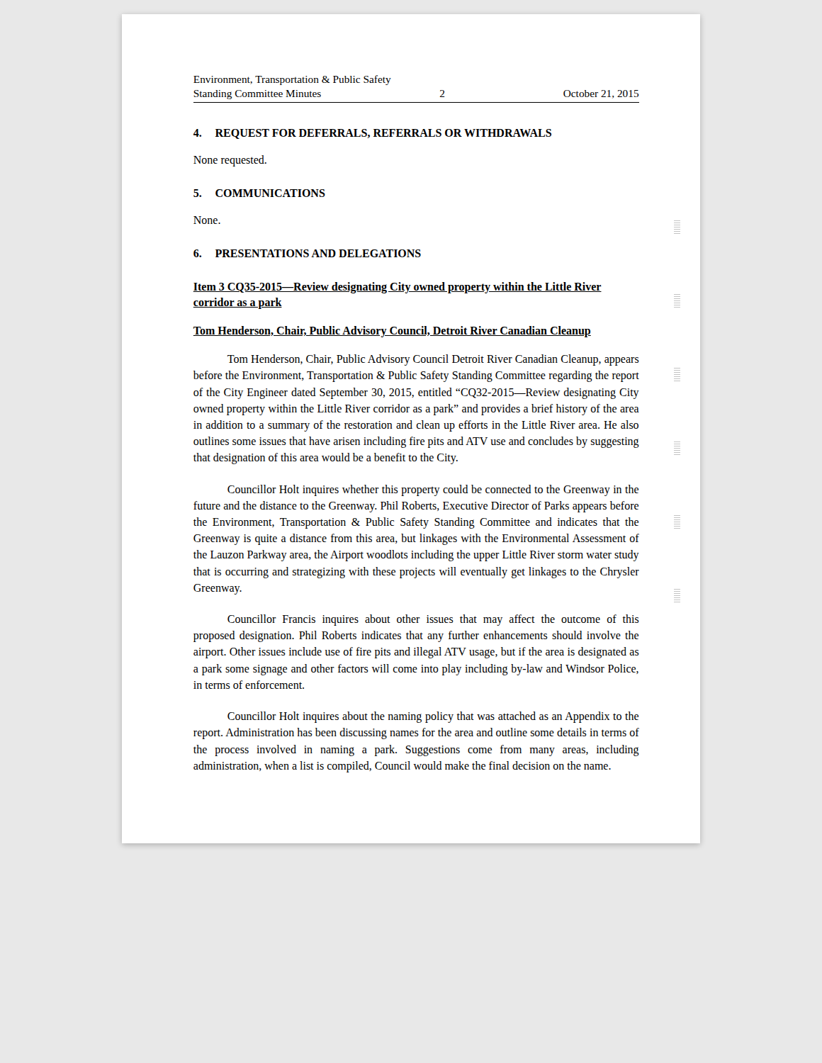Environment, Transportation & Public Safety
Standing Committee Minutes
2
October 21, 2015
4. Request for Deferrals, Referrals or Withdrawals
None requested.
5. Communications
None.
6. Presentations and Delegations
Item 3 CQ35-2015—Review designating City owned property within the Little River corridor as a park
Tom Henderson, Chair, Public Advisory Council, Detroit River Canadian Cleanup
Tom Henderson, Chair, Public Advisory Council Detroit River Canadian Cleanup, appears before the Environment, Transportation & Public Safety Standing Committee regarding the report of the City Engineer dated September 30, 2015, entitled “CQ32-2015—Review designating City owned property within the Little River corridor as a park” and provides a brief history of the area in addition to a summary of the restoration and clean up efforts in the Little River area. He also outlines some issues that have arisen including fire pits and ATV use and concludes by suggesting that designation of this area would be a benefit to the City.
Councillor Holt inquires whether this property could be connected to the Greenway in the future and the distance to the Greenway. Phil Roberts, Executive Director of Parks appears before the Environment, Transportation & Public Safety Standing Committee and indicates that the Greenway is quite a distance from this area, but linkages with the Environmental Assessment of the Lauzon Parkway area, the Airport woodlots including the upper Little River storm water study that is occurring and strategizing with these projects will eventually get linkages to the Chrysler Greenway.
Councillor Francis inquires about other issues that may affect the outcome of this proposed designation. Phil Roberts indicates that any further enhancements should involve the airport. Other issues include use of fire pits and illegal ATV usage, but if the area is designated as a park some signage and other factors will come into play including by-law and Windsor Police, in terms of enforcement.
Councillor Holt inquires about the naming policy that was attached as an Appendix to the report. Administration has been discussing names for the area and outline some details in terms of the process involved in naming a park. Suggestions come from many areas, including administration, when a list is compiled, Council would make the final decision on the name.